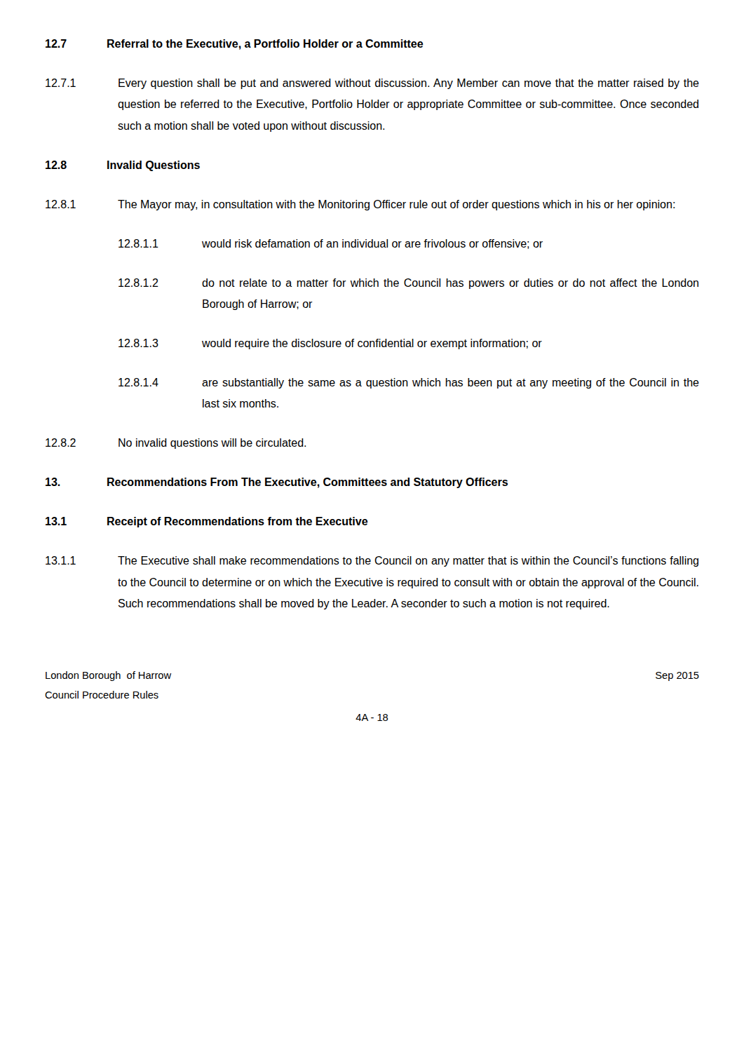12.7
Referral to the Executive, a Portfolio Holder or a Committee
12.7.1
Every question shall be put and answered without discussion. Any Member can move that the matter raised by the question be referred to the Executive, Portfolio Holder or appropriate Committee or sub-committee. Once seconded such a motion shall be voted upon without discussion.
12.8
Invalid Questions
12.8.1
The Mayor may, in consultation with the Monitoring Officer rule out of order questions which in his or her opinion:
12.8.1.1
would risk defamation of an individual or are frivolous or offensive; or
12.8.1.2
do not relate to a matter for which the Council has powers or duties or do not affect the London Borough of Harrow; or
12.8.1.3
would require the disclosure of confidential or exempt information; or
12.8.1.4
are substantially the same as a question which has been put at any meeting of the Council in the last six months.
12.8.2
No invalid questions will be circulated.
13.
Recommendations From The Executive, Committees and Statutory Officers
13.1
Receipt of Recommendations from the Executive
13.1.1
The Executive shall make recommendations to the Council on any matter that is within the Council’s functions falling to the Council to determine or on which the Executive is required to consult with or obtain the approval of the Council. Such recommendations shall be moved by the Leader. A seconder to such a motion is not required.
London Borough of Harrow
Council Procedure Rules
Sep 2015
4A - 18